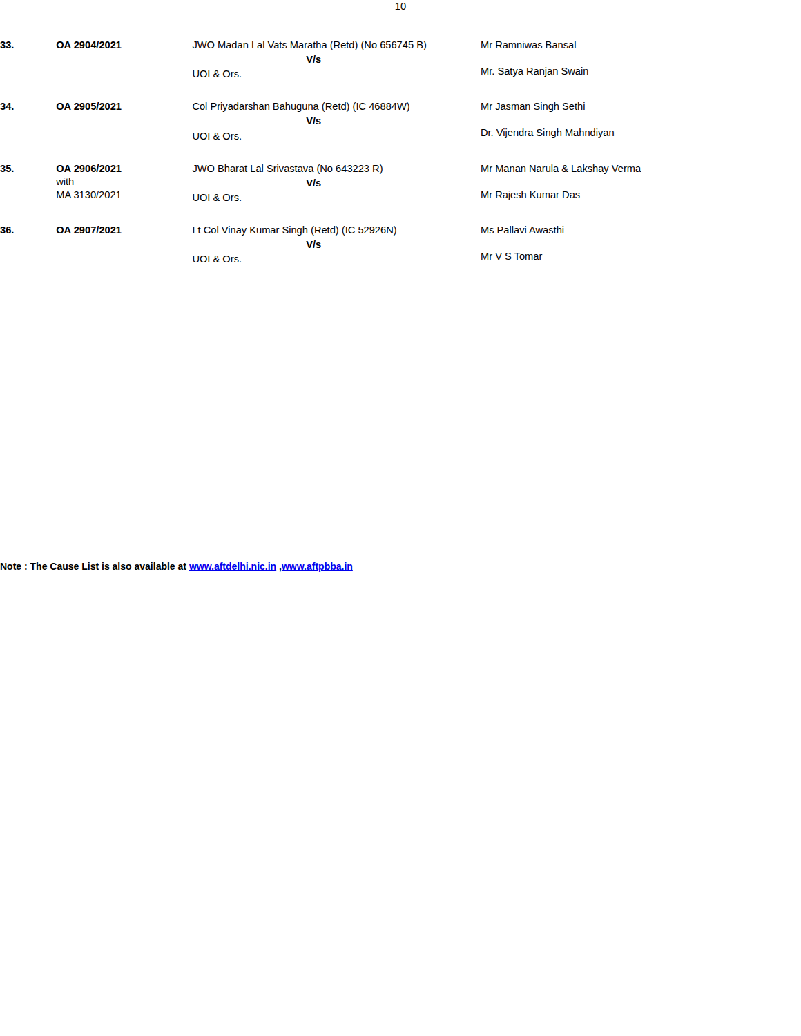10
| 33. | OA 2904/2021 | JWO Madan Lal Vats Maratha (Retd) (No 656745 B) V/s UOI & Ors. | Mr Ramniwas Bansal Mr. Satya Ranjan Swain |
| 34. | OA 2905/2021 | Col Priyadarshan Bahuguna (Retd) (IC 46884W) V/s UOI & Ors. | Mr Jasman Singh Sethi Dr. Vijendra Singh Mahndiyan |
| 35. | OA 2906/2021 with MA 3130/2021 | JWO Bharat Lal Srivastava (No 643223 R) V/s UOI & Ors. | Mr Manan Narula & Lakshay Verma Mr Rajesh Kumar Das |
| 36. | OA 2907/2021 | Lt Col Vinay Kumar Singh (Retd) (IC 52926N) V/s UOI & Ors. | Ms Pallavi Awasthi Mr V S Tomar |
Note : The Cause List is also available at www.aftdelhi.nic.in ,www.aftpbba.in